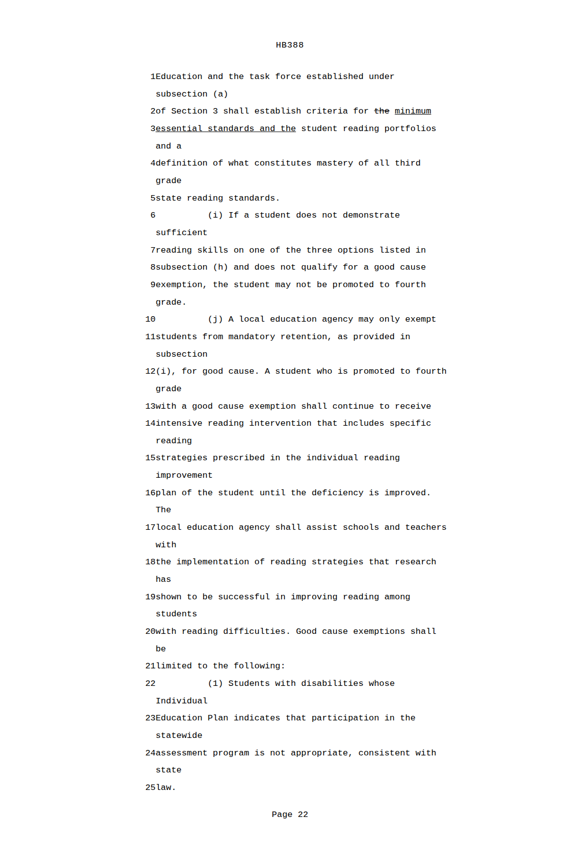HB388
| 1 | Education and the task force established under subsection (a) |
| 2 | of Section 3 shall establish criteria for the minimum |
| 3 | essential standards and the student reading portfolios and a |
| 4 | definition of what constitutes mastery of all third grade |
| 5 | state reading standards. |
| 6 | (i) If a student does not demonstrate sufficient |
| 7 | reading skills on one of the three options listed in |
| 8 | subsection (h) and does not qualify for a good cause |
| 9 | exemption, the student may not be promoted to fourth grade. |
| 10 | (j) A local education agency may only exempt |
| 11 | students from mandatory retention, as provided in subsection |
| 12 | (i), for good cause. A student who is promoted to fourth grade |
| 13 | with a good cause exemption shall continue to receive |
| 14 | intensive reading intervention that includes specific reading |
| 15 | strategies prescribed in the individual reading improvement |
| 16 | plan of the student until the deficiency is improved. The |
| 17 | local education agency shall assist schools and teachers with |
| 18 | the implementation of reading strategies that research has |
| 19 | shown to be successful in improving reading among students |
| 20 | with reading difficulties. Good cause exemptions shall be |
| 21 | limited to the following: |
| 22 | (1) Students with disabilities whose Individual |
| 23 | Education Plan indicates that participation in the statewide |
| 24 | assessment program is not appropriate, consistent with state |
| 25 | law. |
Page 22